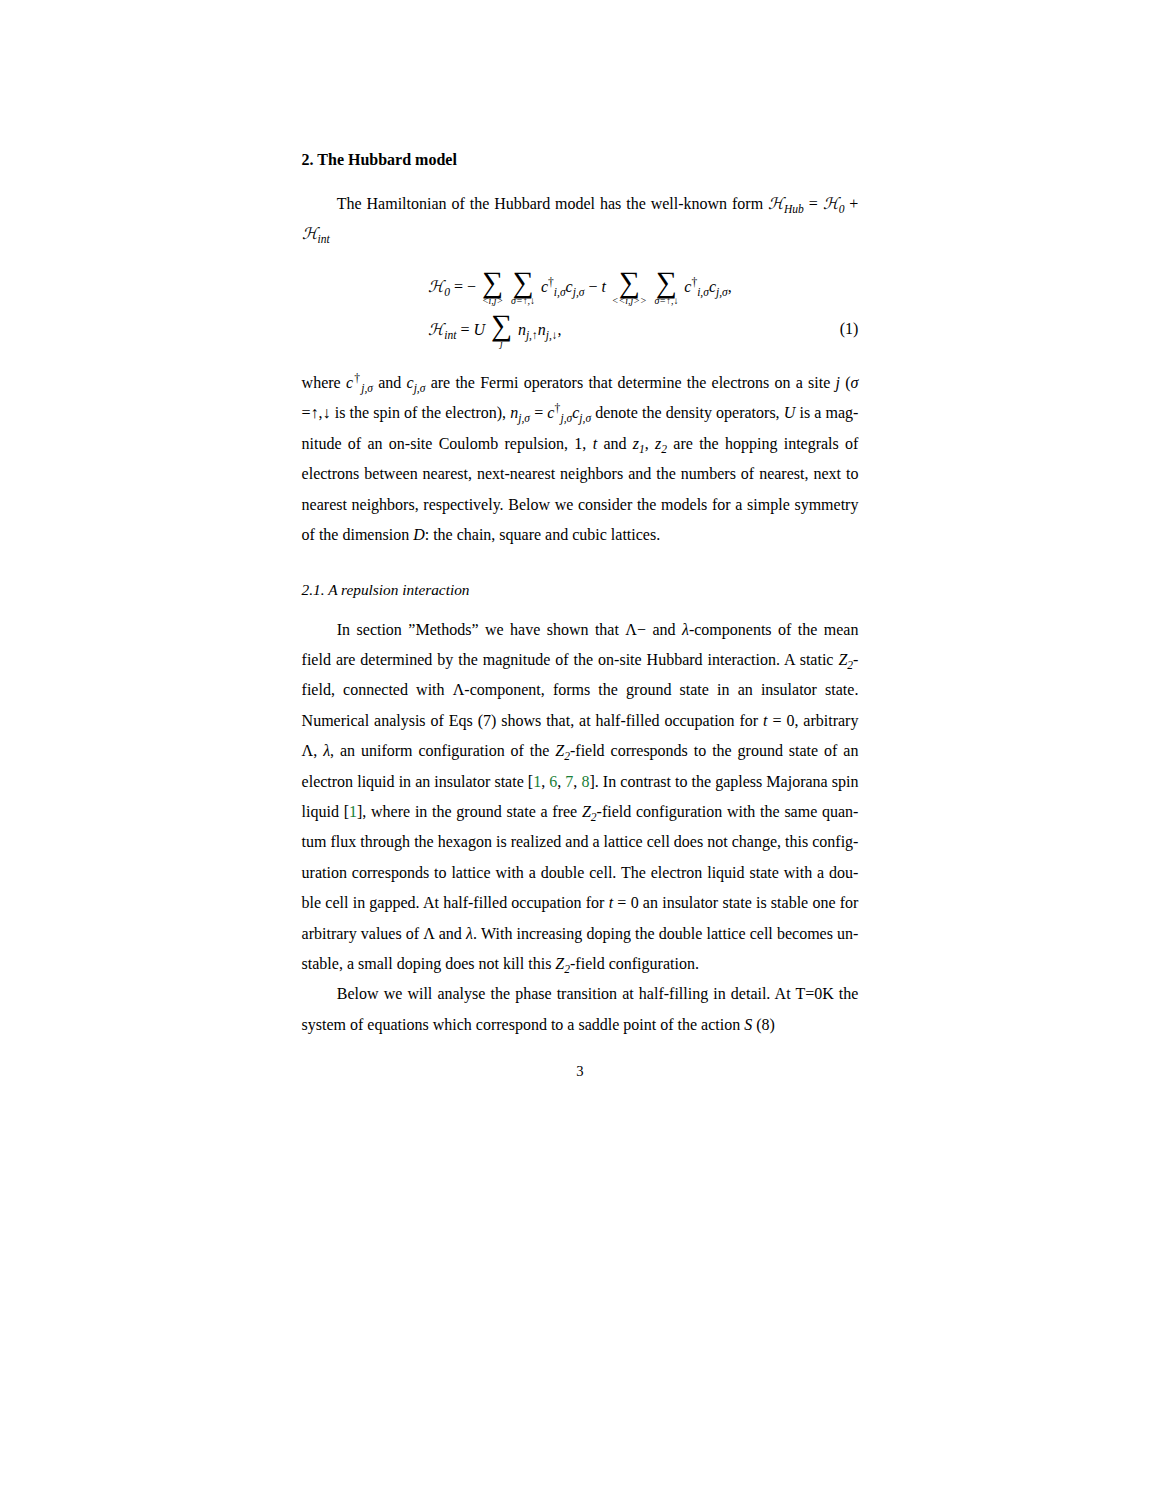2. The Hubbard model
The Hamiltonian of the Hubbard model has the well-known form ℋHub = ℋ0 + ℋint
ℋ0 = − ∑<i,j> ∑σ=↑,↓ c†i,σ cj,σ − t ∑<<i,j>> ∑σ=↑,↓ c†i,σ cj,σ,
ℋint = U ∑j nj,↑nj,↓,
(1)
where c†j,σ and cj,σ are the Fermi operators that determine the electrons on a site j (σ =↑,↓ is the spin of the electron), nj,σ = c†j,σcj,σ denote the density operators, U is a magnitude of an on-site Coulomb repulsion, 1, t and z1, z2 are the hopping integrals of electrons between nearest, next-nearest neighbors and the numbers of nearest, next to nearest neighbors, respectively. Below we consider the models for a simple symmetry of the dimension D: the chain, square and cubic lattices.
2.1. A repulsion interaction
In section ”Methods” we have shown that Λ− and λ-components of the mean field are determined by the magnitude of the on-site Hubbard interaction. A static Z2-field, connected with Λ-component, forms the ground state in an insulator state. Numerical analysis of Eqs (7) shows that, at half-filled occupation for t = 0, arbitrary Λ, λ, an uniform configuration of the Z2-field corresponds to the ground state of an electron liquid in an insulator state [1, 6, 7, 8]. In contrast to the gapless Majorana spin liquid [1], where in the ground state a free Z2-field configuration with the same quantum flux through the hexagon is realized and a lattice cell does not change, this configuration corresponds to lattice with a double cell. The electron liquid state with a double cell in gapped. At half-filled occupation for t = 0 an insulator state is stable one for arbitrary values of Λ and λ. With increasing doping the double lattice cell becomes unstable, a small doping does not kill this Z2-field configuration.
Below we will analyse the phase transition at half-filling in detail. At T=0K the system of equations which correspond to a saddle point of the action S (8)
3